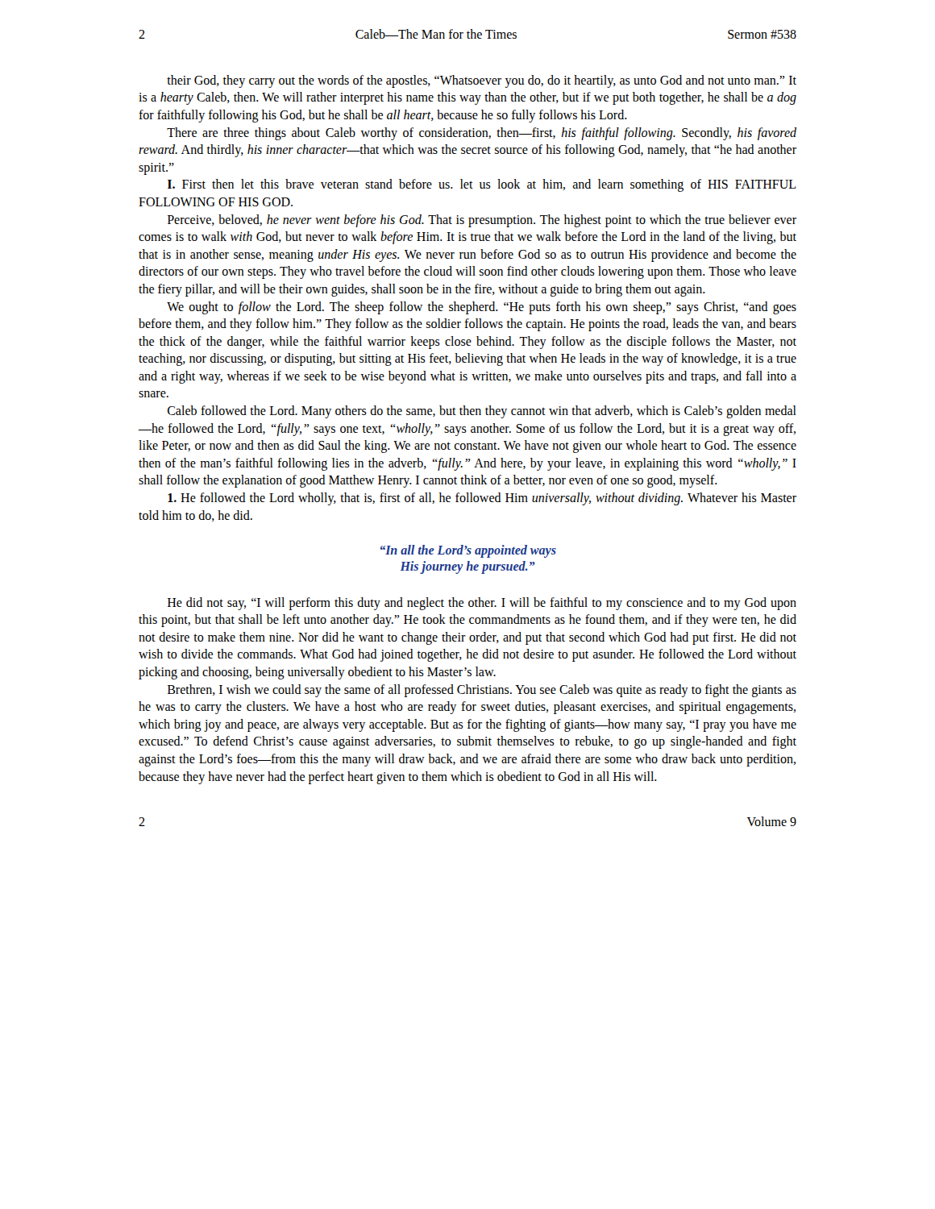2 Caleb—The Man for the Times Sermon #538
their God, they carry out the words of the apostles, “Whatsoever you do, do it heartily, as unto God and not unto man.” It is a hearty Caleb, then. We will rather interpret his name this way than the other, but if we put both together, he shall be a dog for faithfully following his God, but he shall be all heart, because he so fully follows his Lord.
There are three things about Caleb worthy of consideration, then—first, his faithful following. Secondly, his favored reward. And thirdly, his inner character—that which was the secret source of his following God, namely, that “he had another spirit.”
I. First then let this brave veteran stand before us. let us look at him, and learn something of HIS FAITHFUL FOLLOWING OF HIS GOD.
Perceive, beloved, he never went before his God. That is presumption. The highest point to which the true believer ever comes is to walk with God, but never to walk before Him. It is true that we walk before the Lord in the land of the living, but that is in another sense, meaning under His eyes. We never run before God so as to outrun His providence and become the directors of our own steps. They who travel before the cloud will soon find other clouds lowering upon them. Those who leave the fiery pillar, and will be their own guides, shall soon be in the fire, without a guide to bring them out again.
We ought to follow the Lord. The sheep follow the shepherd. “He puts forth his own sheep,” says Christ, “and goes before them, and they follow him.” They follow as the soldier follows the captain. He points the road, leads the van, and bears the thick of the danger, while the faithful warrior keeps close behind. They follow as the disciple follows the Master, not teaching, nor discussing, or disputing, but sitting at His feet, believing that when He leads in the way of knowledge, it is a true and a right way, whereas if we seek to be wise beyond what is written, we make unto ourselves pits and traps, and fall into a snare.
Caleb followed the Lord. Many others do the same, but then they cannot win that adverb, which is Caleb’s golden medal—he followed the Lord, “fully,” says one text, “wholly,” says another. Some of us follow the Lord, but it is a great way off, like Peter, or now and then as did Saul the king. We are not constant. We have not given our whole heart to God. The essence then of the man’s faithful following lies in the adverb, “fully.” And here, by your leave, in explaining this word “wholly,” I shall follow the explanation of good Matthew Henry. I cannot think of a better, nor even of one so good, myself.
1. He followed the Lord wholly, that is, first of all, he followed Him universally, without dividing. Whatever his Master told him to do, he did.
“In all the Lord’s appointed ways
His journey he pursued.”
He did not say, “I will perform this duty and neglect the other. I will be faithful to my conscience and to my God upon this point, but that shall be left unto another day.” He took the commandments as he found them, and if they were ten, he did not desire to make them nine. Nor did he want to change their order, and put that second which God had put first. He did not wish to divide the commands. What God had joined together, he did not desire to put asunder. He followed the Lord without picking and choosing, being universally obedient to his Master’s law.
Brethren, I wish we could say the same of all professed Christians. You see Caleb was quite as ready to fight the giants as he was to carry the clusters. We have a host who are ready for sweet duties, pleasant exercises, and spiritual engagements, which bring joy and peace, are always very acceptable. But as for the fighting of giants—how many say, “I pray you have me excused.” To defend Christ’s cause against adversaries, to submit themselves to rebuke, to go up single-handed and fight against the Lord’s foes—from this the many will draw back, and we are afraid there are some who draw back unto perdition, because they have never had the perfect heart given to them which is obedient to God in all His will.
2 Volume 9